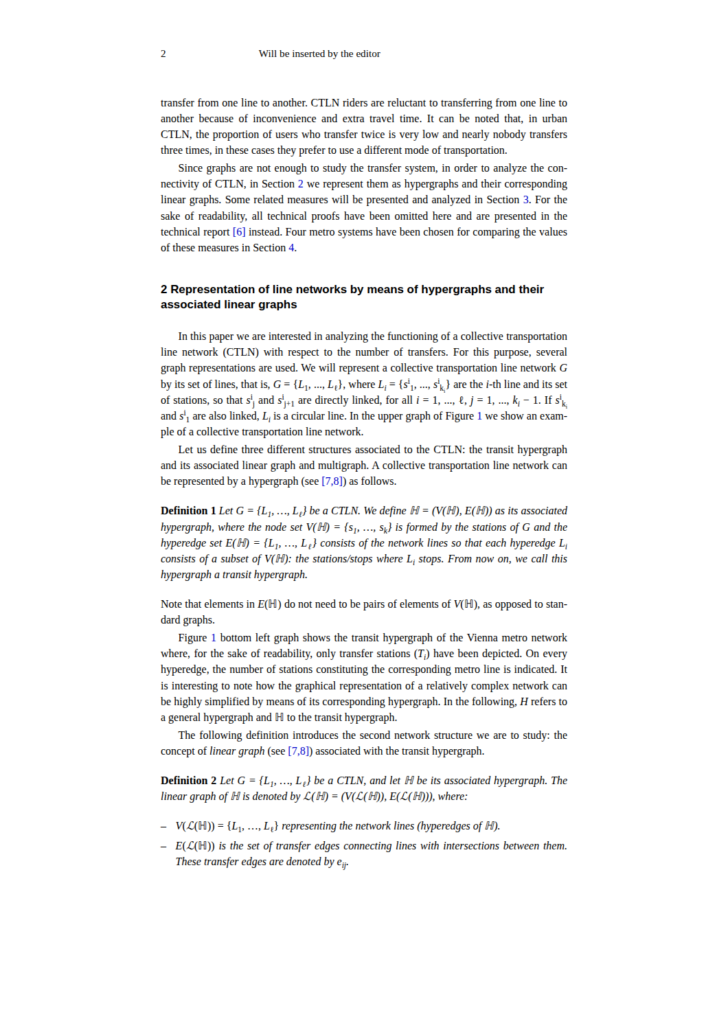2
Will be inserted by the editor
transfer from one line to another. CTLN riders are reluctant to transferring from one line to another because of inconvenience and extra travel time. It can be noted that, in urban CTLN, the proportion of users who transfer twice is very low and nearly nobody transfers three times, in these cases they prefer to use a different mode of transportation.
Since graphs are not enough to study the transfer system, in order to analyze the connectivity of CTLN, in Section 2 we represent them as hypergraphs and their corresponding linear graphs. Some related measures will be presented and analyzed in Section 3. For the sake of readability, all technical proofs have been omitted here and are presented in the technical report [6] instead. Four metro systems have been chosen for comparing the values of these measures in Section 4.
2 Representation of line networks by means of hypergraphs and their associated linear graphs
In this paper we are interested in analyzing the functioning of a collective transportation line network (CTLN) with respect to the number of transfers. For this purpose, several graph representations are used. We will represent a collective transportation line network G by its set of lines, that is, G = {L1, ..., Lℓ}, where Li = {si1, ..., siki} are the i-th line and its set of stations, so that sij and sij+1 are directly linked, for all i = 1, ..., ℓ, j = 1, ..., ki − 1. If siki and si1 are also linked, Li is a circular line. In the upper graph of Figure 1 we show an example of a collective transportation line network.
Let us define three different structures associated to the CTLN: the transit hypergraph and its associated linear graph and multigraph. A collective transportation line network can be represented by a hypergraph (see [7,8]) as follows.
Definition 1 Let G = {L1, …, Lℓ} be a CTLN. We define ℍ = (V(ℍ), E(ℍ)) as its associated hypergraph, where the node set V(ℍ) = {s1, …, sk} is formed by the stations of G and the hyperedge set E(ℍ) = {L1, …, Lℓ} consists of the network lines so that each hyperedge Li consists of a subset of V(ℍ): the stations/stops where Li stops. From now on, we call this hypergraph a transit hypergraph.
Note that elements in E(ℍ) do not need to be pairs of elements of V(ℍ), as opposed to standard graphs.
Figure 1 bottom left graph shows the transit hypergraph of the Vienna metro network where, for the sake of readability, only transfer stations (Ti) have been depicted. On every hyperedge, the number of stations constituting the corresponding metro line is indicated. It is interesting to note how the graphical representation of a relatively complex network can be highly simplified by means of its corresponding hypergraph. In the following, H refers to a general hypergraph and ℍ to the transit hypergraph.
The following definition introduces the second network structure we are to study: the concept of linear graph (see [7,8]) associated with the transit hypergraph.
Definition 2 Let G = {L1, …, Lℓ} be a CTLN, and let ℍ be its associated hypergraph. The linear graph of ℍ is denoted by ℒ(ℍ) = (V(ℒ(ℍ)), E(ℒ(ℍ))), where:
V(ℒ(ℍ)) = {L1, …, Lℓ} representing the network lines (hyperedges of ℍ).
E(ℒ(ℍ)) is the set of transfer edges connecting lines with intersections between them. These transfer edges are denoted by eij.